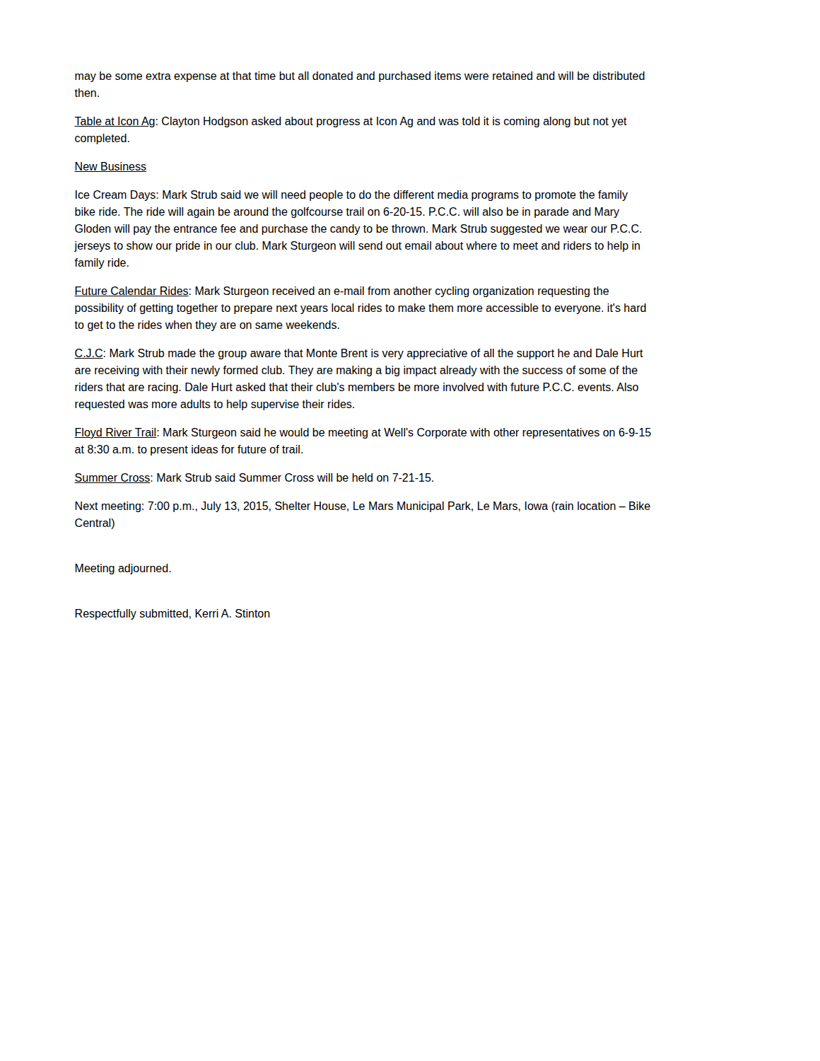may be some extra expense at that time but all donated and purchased items were retained and will be distributed then.
Table at Icon Ag: Clayton Hodgson asked about progress at Icon Ag and was told it is coming along but not yet completed.
New Business
Ice Cream Days: Mark Strub said we will need people to do the different media programs to promote the family bike ride. The ride will again be around the golfcourse trail on 6-20-15. P.C.C. will also be in parade and Mary Gloden will pay the entrance fee and purchase the candy to be thrown. Mark Strub suggested we wear our P.C.C. jerseys to show our pride in our club. Mark Sturgeon will send out email about where to meet and riders to help in family ride.
Future Calendar Rides: Mark Sturgeon received an e-mail from another cycling organization requesting the possibility of getting together to prepare next years local rides to make them more accessible to everyone. it's hard to get to the rides when they are on same weekends.
C.J.C: Mark Strub made the group aware that Monte Brent is very appreciative of all the support he and Dale Hurt are receiving with their newly formed club. They are making a big impact already with the success of some of the riders that are racing. Dale Hurt asked that their club's members be more involved with future P.C.C. events. Also requested was more adults to help supervise their rides.
Floyd River Trail: Mark Sturgeon said he would be meeting at Well's Corporate with other representatives on 6-9-15 at 8:30 a.m. to present ideas for future of trail.
Summer Cross: Mark Strub said Summer Cross will be held on 7-21-15.
Next meeting: 7:00 p.m., July 13, 2015, Shelter House, Le Mars Municipal Park, Le Mars, Iowa (rain location – Bike Central)
Meeting adjourned.
Respectfully submitted, Kerri A. Stinton